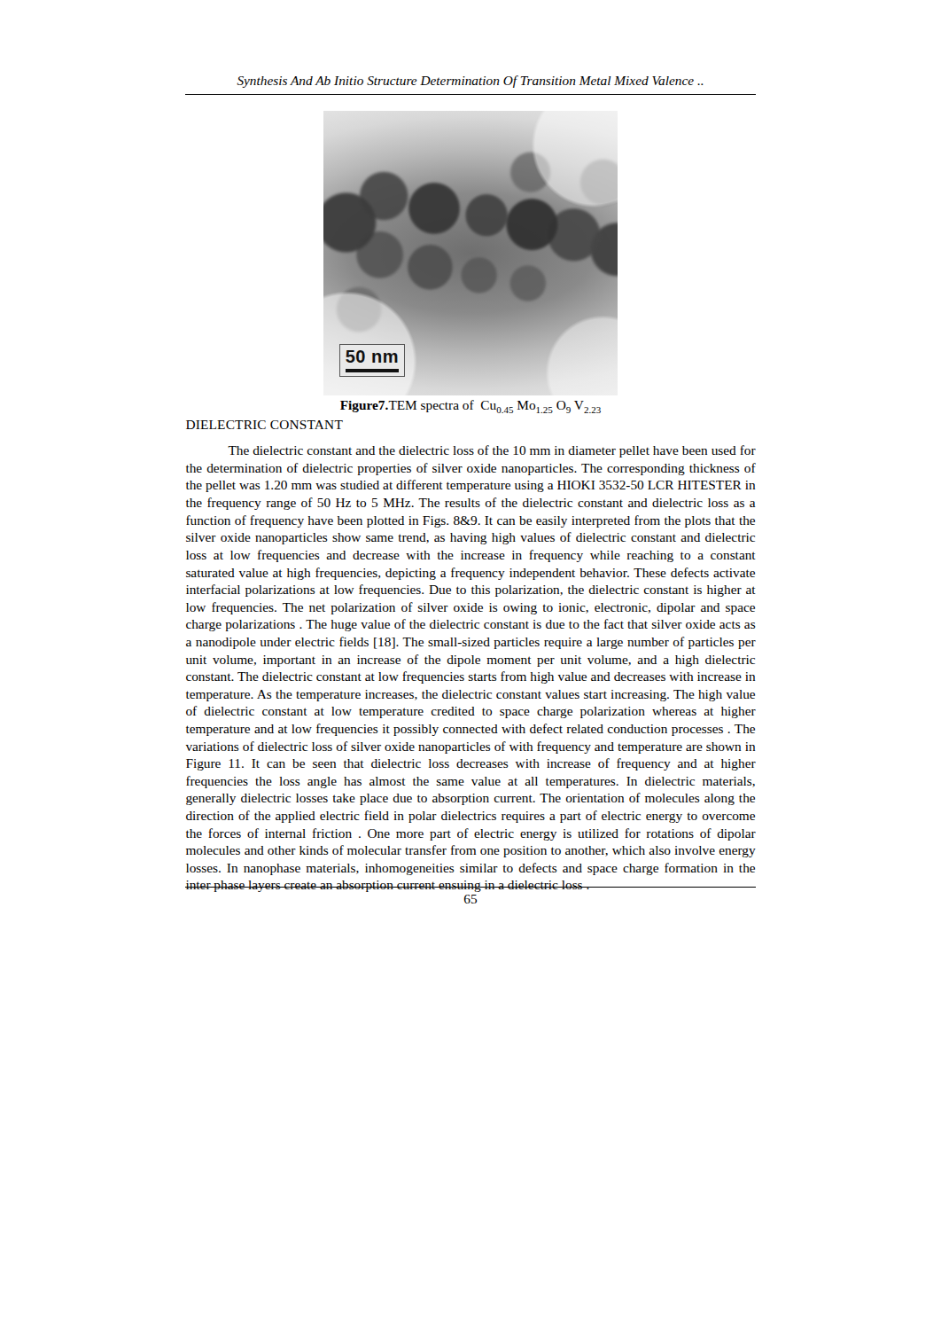Synthesis And Ab Initio Structure Determination Of Transition Metal Mixed Valence ..
50 nm
Figure7. TEM spectra of Cu0.45 Mo1.25 O9 V2.23
DIELECTRIC CONSTANT
The dielectric constant and the dielectric loss of the 10 mm in diameter pellet have been used for the determination of dielectric properties of silver oxide nanoparticles. The corresponding thickness of the pellet was 1.20 mm was studied at different temperature using a HIOKI 3532-50 LCR HITESTER in the frequency range of 50 Hz to 5 MHz. The results of the dielectric constant and dielectric loss as a function of frequency have been plotted in Figs. 8&9. It can be easily interpreted from the plots that the silver oxide nanoparticles show same trend, as having high values of dielectric constant and dielectric loss at low frequencies and decrease with the increase in frequency while reaching to a constant saturated value at high frequencies, depicting a frequency independent behavior. These defects activate interfacial polarizations at low frequencies. Due to this polarization, the dielectric constant is higher at low frequencies. The net polarization of silver oxide is owing to ionic, electronic, dipolar and space charge polarizations . The huge value of the dielectric constant is due to the fact that silver oxide acts as a nanodipole under electric fields [18]. The small-sized particles require a large number of particles per unit volume, important in an increase of the dipole moment per unit volume, and a high dielectric constant. The dielectric constant at low frequencies starts from high value and decreases with increase in temperature. As the temperature increases, the dielectric constant values start increasing. The high value of dielectric constant at low temperature credited to space charge polarization whereas at higher temperature and at low frequencies it possibly connected with defect related conduction processes . The variations of dielectric loss of silver oxide nanoparticles of with frequency and temperature are shown in Figure 11. It can be seen that dielectric loss decreases with increase of frequency and at higher frequencies the loss angle has almost the same value at all temperatures. In dielectric materials, generally dielectric losses take place due to absorption current. The orientation of molecules along the direction of the applied electric field in polar dielectrics requires a part of electric energy to overcome the forces of internal friction . One more part of electric energy is utilized for rotations of dipolar molecules and other kinds of molecular transfer from one position to another, which also involve energy losses. In nanophase materials, inhomogeneities similar to defects and space charge formation in the inter phase layers create an absorption current ensuing in a dielectric loss .
65